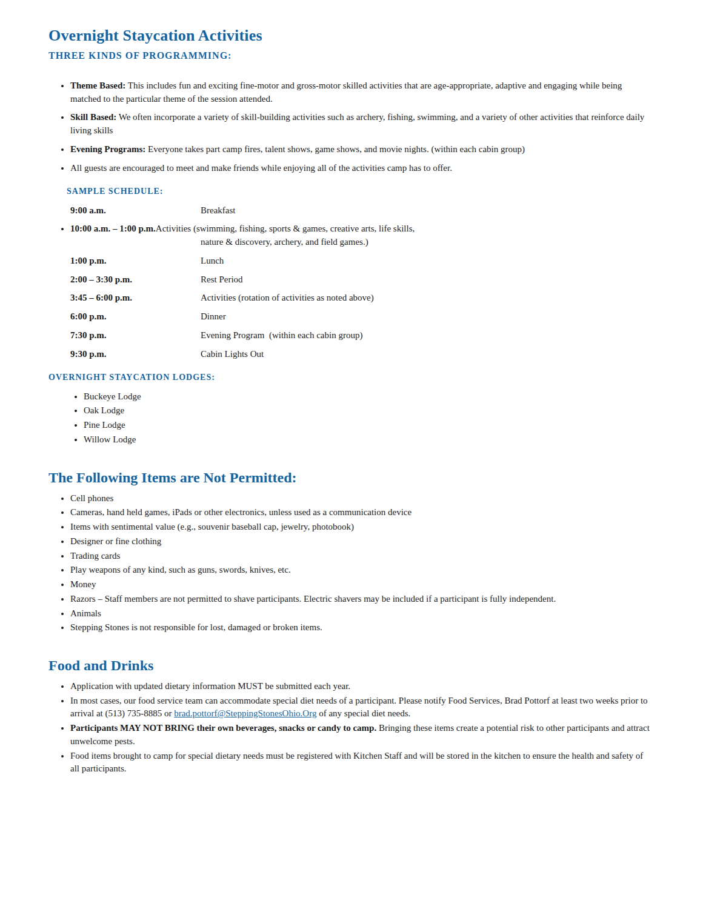Overnight Staycation Activities
THREE KINDS OF PROGRAMMING:
Theme Based: This includes fun and exciting fine-motor and gross-motor skilled activities that are age-appropriate, adaptive and engaging while being matched to the particular theme of the session attended.
Skill Based: We often incorporate a variety of skill-building activities such as archery, fishing, swimming, and a variety of other activities that reinforce daily living skills
Evening Programs: Everyone takes part camp fires, talent shows, game shows, and movie nights. (within each cabin group)
All guests are encouraged to meet and make friends while enjoying all of the activities camp has to offer.
SAMPLE SCHEDULE:
9:00 a.m. Breakfast
10:00 a.m. – 1:00 p.m. Activities (swimming, fishing, sports & games, creative arts, life skills, nature & discovery, archery, and field games.)
1:00 p.m. Lunch
2:00 – 3:30 p.m. Rest Period
3:45 – 6:00 p.m. Activities (rotation of activities as noted above)
6:00 p.m. Dinner
7:30 p.m. Evening Program (within each cabin group)
9:30 p.m. Cabin Lights Out
OVERNIGHT STAYCATION LODGES:
Buckeye Lodge
Oak Lodge
Pine Lodge
Willow Lodge
The Following Items are Not Permitted:
Cell phones
Cameras, hand held games, iPads or other electronics, unless used as a communication device
Items with sentimental value (e.g., souvenir baseball cap, jewelry, photobook)
Designer or fine clothing
Trading cards
Play weapons of any kind, such as guns, swords, knives, etc.
Money
Razors – Staff members are not permitted to shave participants. Electric shavers may be included if a participant is fully independent.
Animals
Stepping Stones is not responsible for lost, damaged or broken items.
Food and Drinks
Application with updated dietary information MUST be submitted each year.
In most cases, our food service team can accommodate special diet needs of a participant. Please notify Food Services, Brad Pottorf at least two weeks prior to arrival at (513) 735-8885 or brad.pottorf@SteppingStonesOhio.Org of any special diet needs.
Participants MAY NOT BRING their own beverages, snacks or candy to camp. Bringing these items create a potential risk to other participants and attract unwelcome pests.
Food items brought to camp for special dietary needs must be registered with Kitchen Staff and will be stored in the kitchen to ensure the health and safety of all participants.